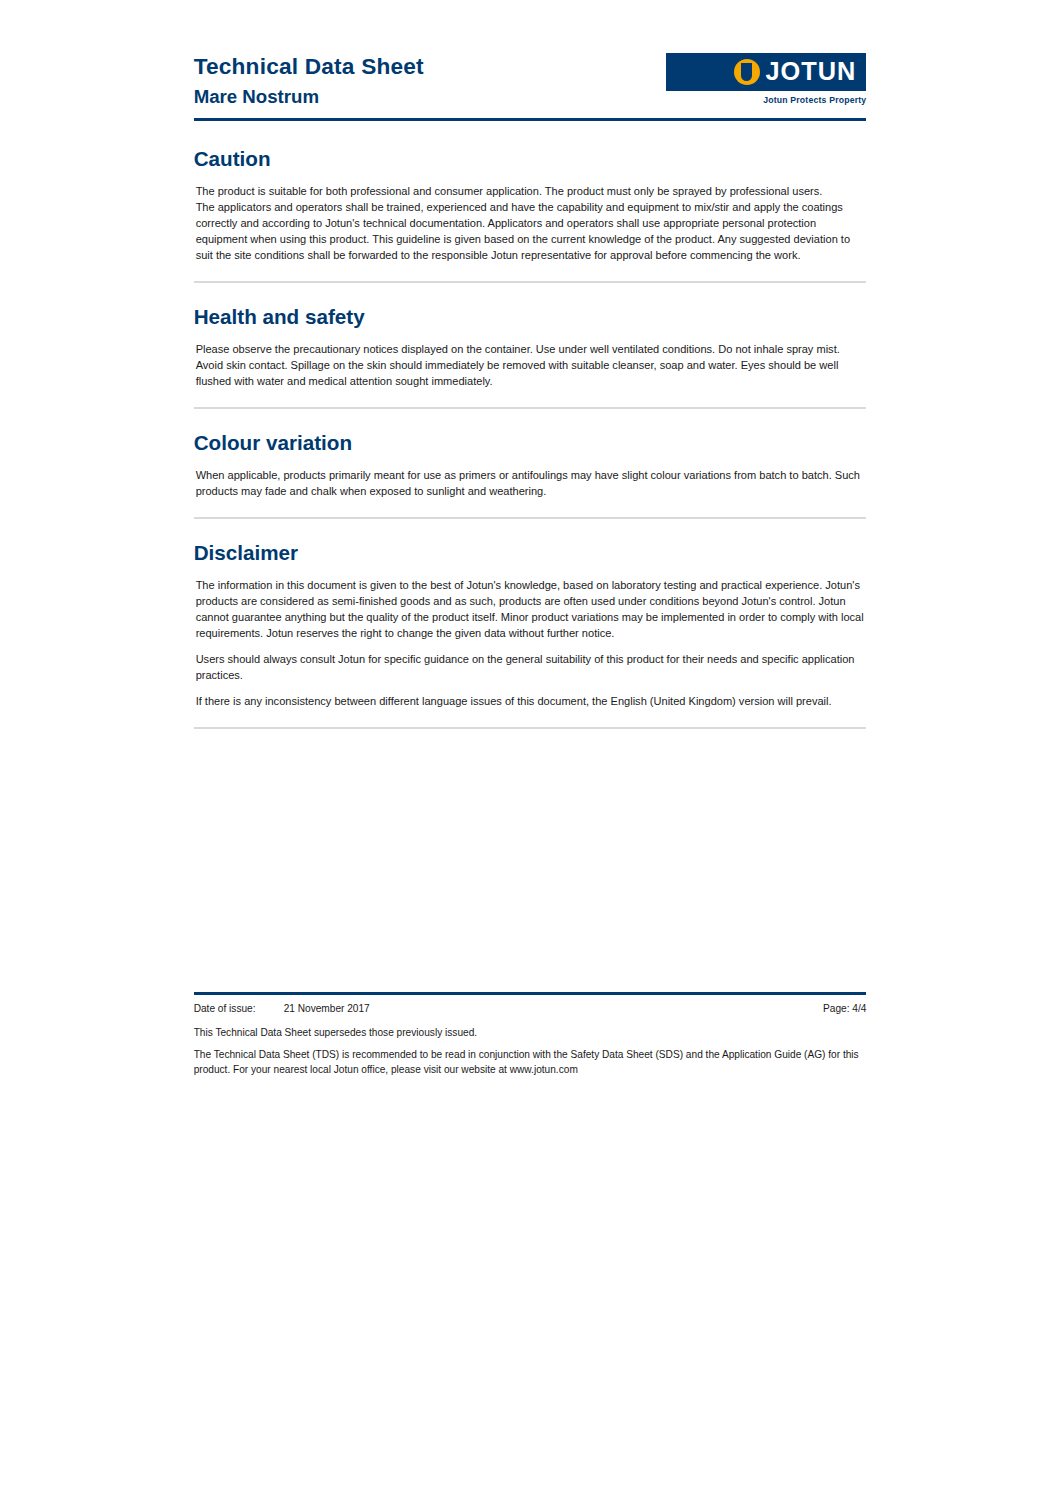Technical Data Sheet
Mare Nostrum
JOTUN
Jotun Protects Property
Caution
The product is suitable for both professional and consumer application. The product must only be sprayed by professional users.
The applicators and operators shall be trained, experienced and have the capability and equipment to mix/stir and apply the coatings correctly and according to Jotun's technical documentation. Applicators and operators shall use appropriate personal protection equipment when using this product. This guideline is given based on the current knowledge of the product. Any suggested deviation to suit the site conditions shall be forwarded to the responsible Jotun representative for approval before commencing the work.
Health and safety
Please observe the precautionary notices displayed on the container. Use under well ventilated conditions. Do not inhale spray mist. Avoid skin contact. Spillage on the skin should immediately be removed with suitable cleanser, soap and water. Eyes should be well flushed with water and medical attention sought immediately.
Colour variation
When applicable, products primarily meant for use as primers or antifoulings may have slight colour variations from batch to batch. Such products may fade and chalk when exposed to sunlight and weathering.
Disclaimer
The information in this document is given to the best of Jotun's knowledge, based on laboratory testing and practical experience. Jotun's products are considered as semi-finished goods and as such, products are often used under conditions beyond Jotun's control. Jotun cannot guarantee anything but the quality of the product itself. Minor product variations may be implemented in order to comply with local requirements. Jotun reserves the right to change the given data without further notice.
Users should always consult Jotun for specific guidance on the general suitability of this product for their needs and specific application practices.
If there is any inconsistency between different language issues of this document, the English (United Kingdom) version will prevail.
Date of issue: 21 November 2017
Page: 4/4
This Technical Data Sheet supersedes those previously issued.
The Technical Data Sheet (TDS) is recommended to be read in conjunction with the Safety Data Sheet (SDS) and the Application Guide (AG) for this product. For your nearest local Jotun office, please visit our website at www.jotun.com